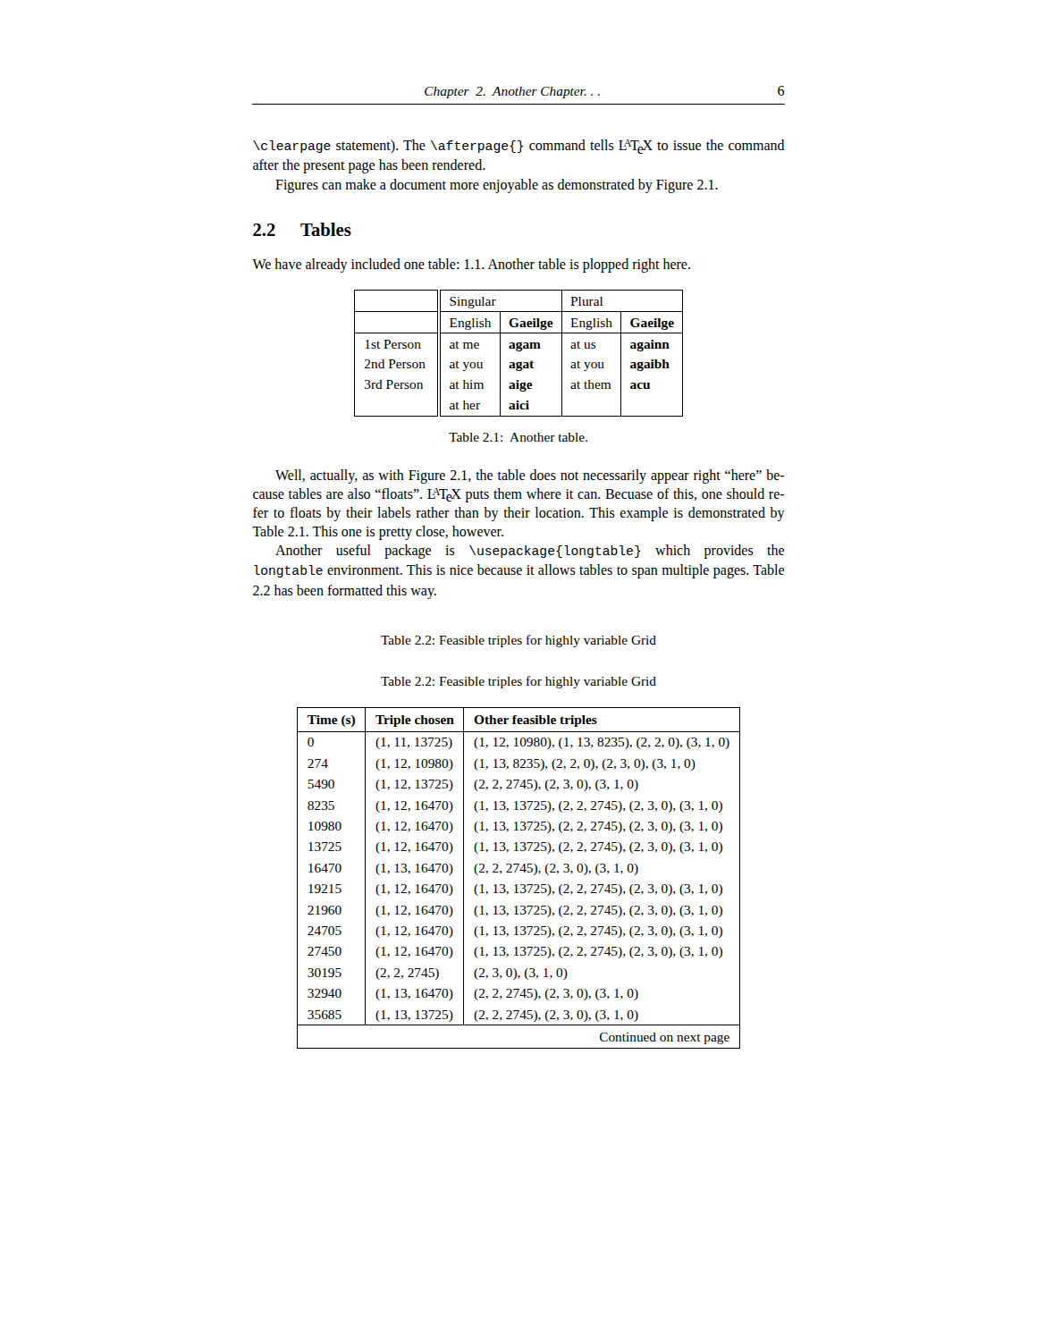Chapter 2. Another Chapter. . .
6
\clearpage statement). The \afterpage{} command tells La TeX to issue the command after the present page has been rendered.
Figures can make a document more enjoyable as demonstrated by Figure 2.1.
2.2 Tables
We have already included one table: 1.1. Another table is plopped right here.
Table 2.1: Another table.
| | Singular | Plural |
| | English | Gaeilge | English | Gaeilge |
| 1st Person | at me | agam | at us | againn |
| 2nd Person | at you | agat | at you | agaibh |
| 3rd Person | at him | aige | at them | acu |
| | at her | aici | | |
Well, actually, as with Figure 2.1, the table does not necessarily appear right “here” because tables are also “floats”. La TeX puts them where it can. Becuase of this, one should refer to floats by their labels rather than by their location. This example is demonstrated by Table 2.1. This one is pretty close, however.
Another useful package is \usepackage{longtable} which provides the longtable environment. This is nice because it allows tables to span multiple pages. Table 2.2 has been formatted this way.
Table 2.2: Feasible triples for highly variable Grid
Table 2.2: Feasible triples for highly variable Grid
| Time (s) | Triple chosen | Other feasible triples |
| --- | --- | --- |
| 0 | (1, 11, 13725) | (1, 12, 10980), (1, 13, 8235), (2, 2, 0), (3, 1, 0) |
| 274 | (1, 12, 10980) | (1, 13, 8235), (2, 2, 0), (2, 3, 0), (3, 1, 0) |
| 5490 | (1, 12, 13725) | (2, 2, 2745), (2, 3, 0), (3, 1, 0) |
| 8235 | (1, 12, 16470) | (1, 13, 13725), (2, 2, 2745), (2, 3, 0), (3, 1, 0) |
| 10980 | (1, 12, 16470) | (1, 13, 13725), (2, 2, 2745), (2, 3, 0), (3, 1, 0) |
| 13725 | (1, 12, 16470) | (1, 13, 13725), (2, 2, 2745), (2, 3, 0), (3, 1, 0) |
| 16470 | (1, 13, 16470) | (2, 2, 2745), (2, 3, 0), (3, 1, 0) |
| 19215 | (1, 12, 16470) | (1, 13, 13725), (2, 2, 2745), (2, 3, 0), (3, 1, 0) |
| 21960 | (1, 12, 16470) | (1, 13, 13725), (2, 2, 2745), (2, 3, 0), (3, 1, 0) |
| 24705 | (1, 12, 16470) | (1, 13, 13725), (2, 2, 2745), (2, 3, 0), (3, 1, 0) |
| 27450 | (1, 12, 16470) | (1, 13, 13725), (2, 2, 2745), (2, 3, 0), (3, 1, 0) |
| 30195 | (2, 2, 2745) | (2, 3, 0), (3, 1, 0) |
| 32940 | (1, 13, 16470) | (2, 2, 2745), (2, 3, 0), (3, 1, 0) |
| 35685 | (1, 13, 13725) | (2, 2, 2745), (2, 3, 0), (3, 1, 0) |
| Continued on next page |